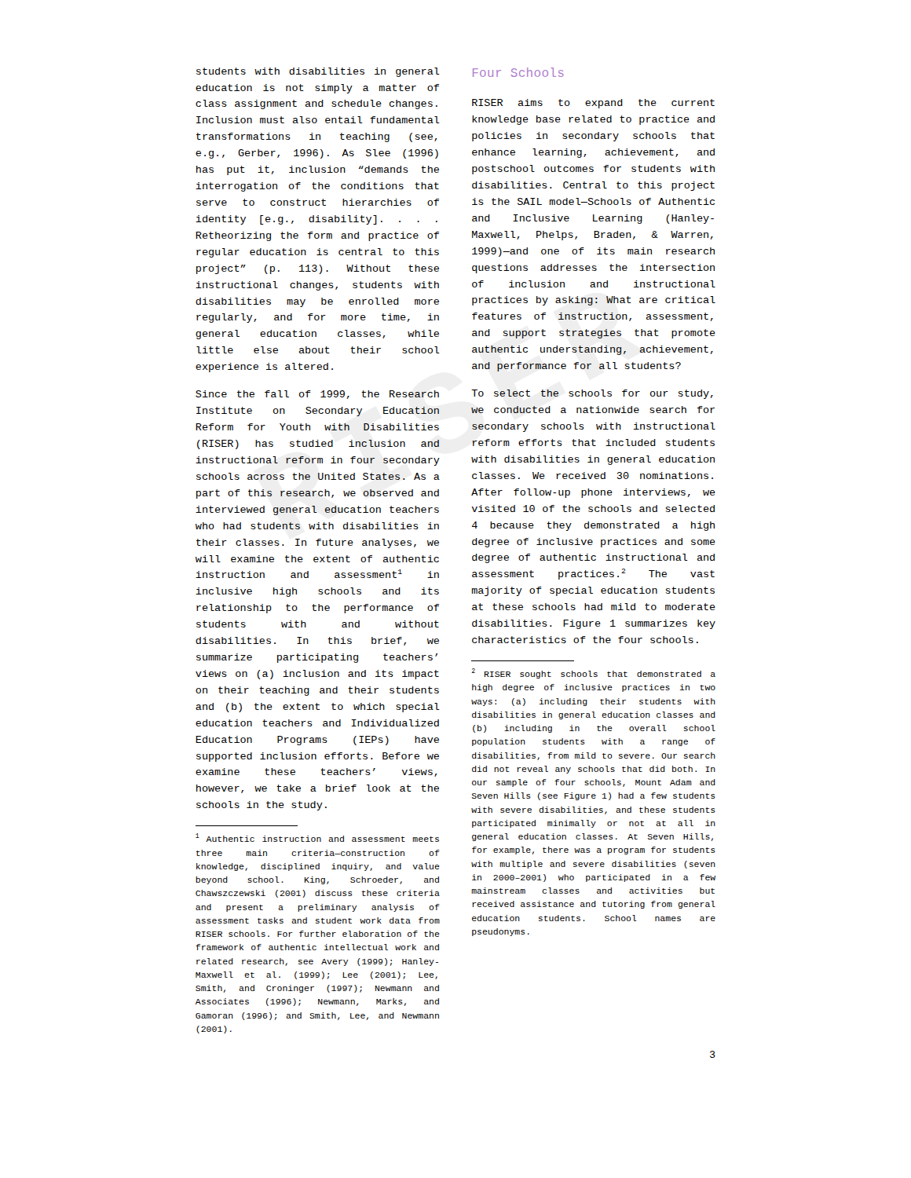RISER
students with disabilities in general education is not simply a matter of class assignment and schedule changes. Inclusion must also entail fundamental transformations in teaching (see, e.g., Gerber, 1996). As Slee (1996) has put it, inclusion “demands the interrogation of the conditions that serve to construct hierarchies of identity [e.g., disability]. . . . Retheorizing the form and practice of regular education is central to this project” (p. 113). Without these instructional changes, students with disabilities may be enrolled more regularly, and for more time, in general education classes, while little else about their school experience is altered.
Since the fall of 1999, the Research Institute on Secondary Education Reform for Youth with Disabilities (RISER) has studied inclusion and instructional reform in four secondary schools across the United States. As a part of this research, we observed and interviewed general education teachers who had students with disabilities in their classes. In future analyses, we will examine the extent of authentic instruction and assessment1 in inclusive high schools and its relationship to the performance of students with and without disabilities. In this brief, we summarize participating teachers’ views on (a) inclusion and its impact on their teaching and their students and (b) the extent to which special education teachers and Individualized Education Programs (IEPs) have supported inclusion efforts. Before we examine these teachers’ views, however, we take a brief look at the schools in the study.
1 Authentic instruction and assessment meets three main criteria—construction of knowledge, disciplined inquiry, and value beyond school. King, Schroeder, and Chawszczewski (2001) discuss these criteria and present a preliminary analysis of assessment tasks and student work data from RISER schools. For further elaboration of the framework of authentic intellectual work and related research, see Avery (1999); Hanley-Maxwell et al. (1999); Lee (2001); Lee, Smith, and Croninger (1997); Newmann and Associates (1996); Newmann, Marks, and Gamoran (1996); and Smith, Lee, and Newmann (2001).
Four Schools
RISER aims to expand the current knowledge base related to practice and policies in secondary schools that enhance learning, achievement, and postschool outcomes for students with disabilities. Central to this project is the SAIL model—Schools of Authentic and Inclusive Learning (Hanley-Maxwell, Phelps, Braden, & Warren, 1999)—and one of its main research questions addresses the intersection of inclusion and instructional practices by asking: What are critical features of instruction, assessment, and support strategies that promote authentic understanding, achievement, and performance for all students?
To select the schools for our study, we conducted a nationwide search for secondary schools with instructional reform efforts that included students with disabilities in general education classes. We received 30 nominations. After follow-up phone interviews, we visited 10 of the schools and selected 4 because they demonstrated a high degree of inclusive practices and some degree of authentic instructional and assessment practices.2 The vast majority of special education students at these schools had mild to moderate disabilities. Figure 1 summarizes key characteristics of the four schools.
2 RISER sought schools that demonstrated a high degree of inclusive practices in two ways: (a) including their students with disabilities in general education classes and (b) including in the overall school population students with a range of disabilities, from mild to severe. Our search did not reveal any schools that did both. In our sample of four schools, Mount Adam and Seven Hills (see Figure 1) had a few students with severe disabilities, and these students participated minimally or not at all in general education classes. At Seven Hills, for example, there was a program for students with multiple and severe disabilities (seven in 2000–2001) who participated in a few mainstream classes and activities but received assistance and tutoring from general education students. School names are pseudonyms.
3